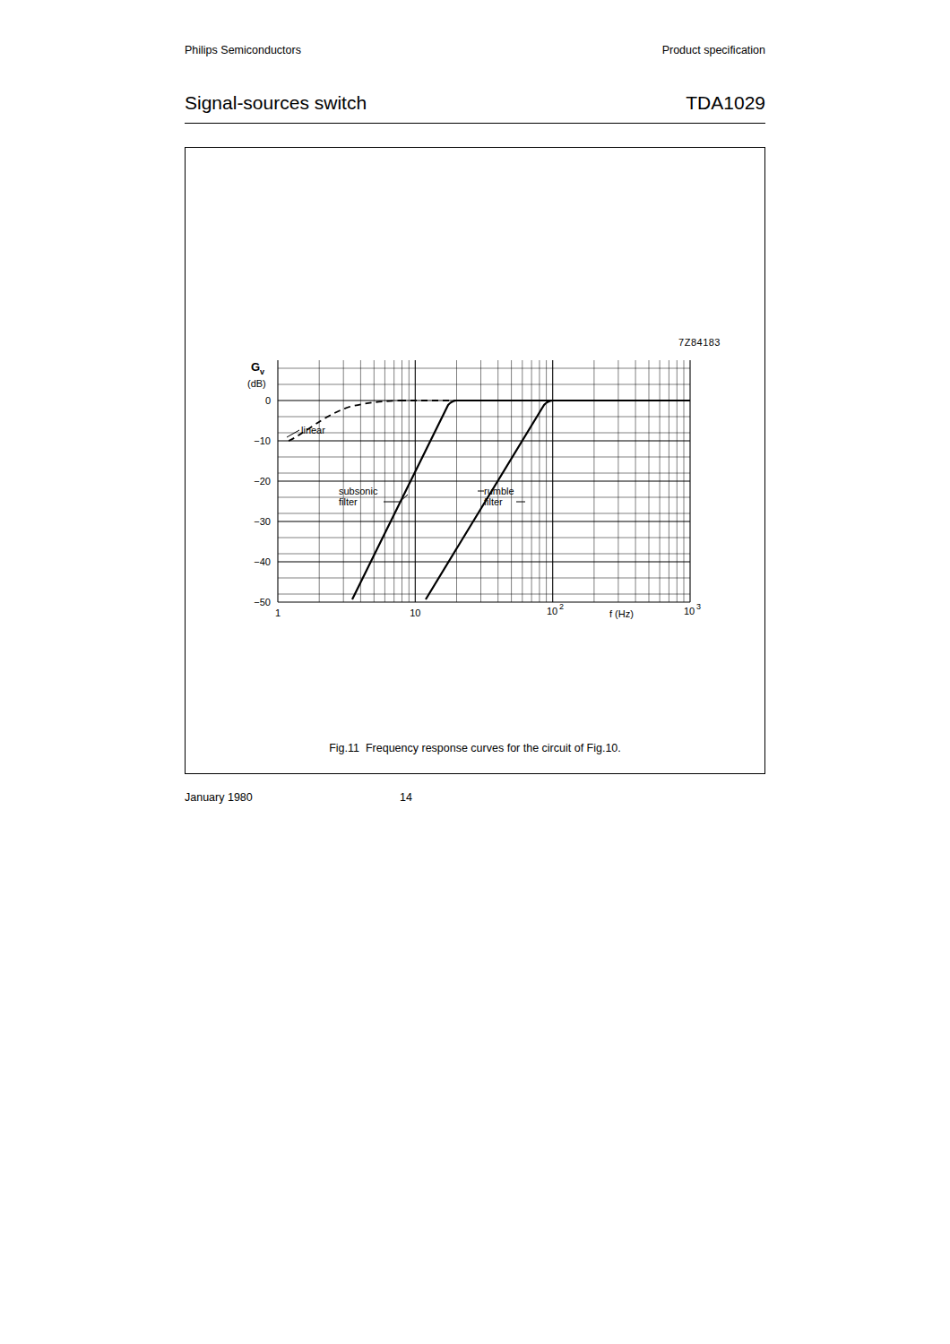Philips Semiconductors
Product specification
Signal-sources switch
TDA1029
7Z84183
0 −10 −20 −30 −40 −50 G v (dB) 1 10 10 2 10 3 f (Hz) linear subsonic filter rumble filter
Fig.11 Frequency response curves for the circuit of Fig.10.
January 1980
14